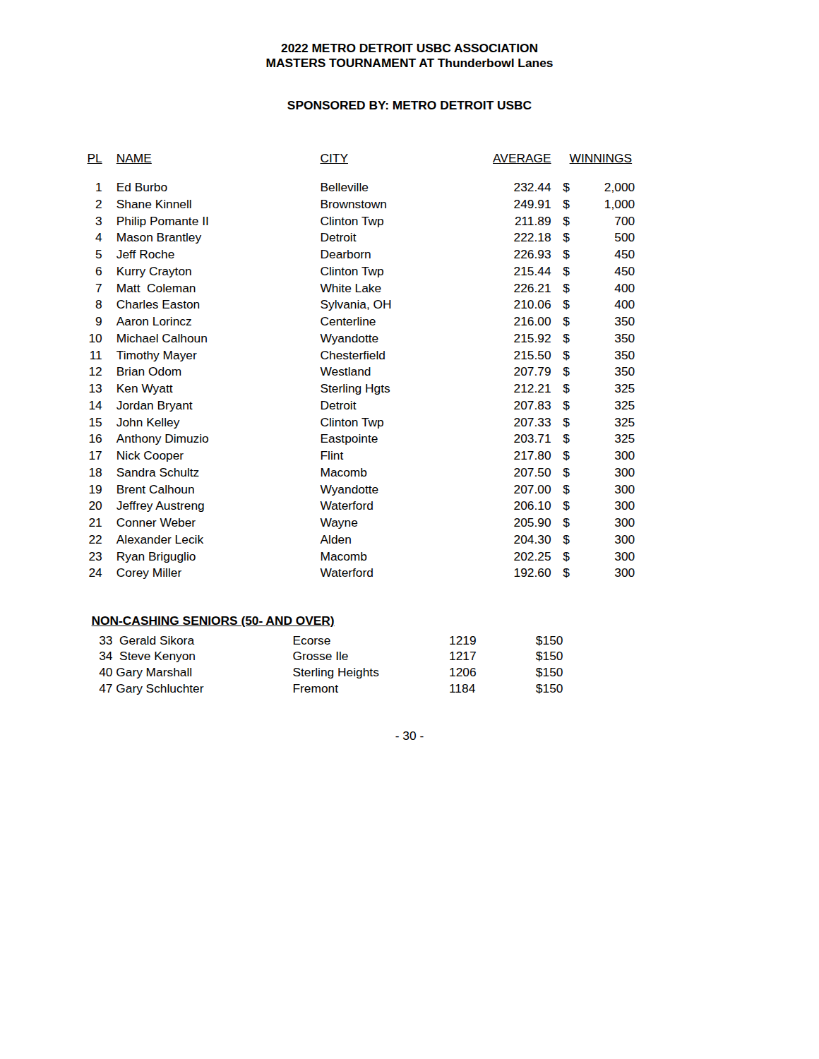2022 METRO DETROIT USBC ASSOCIATION MASTERS TOURNAMENT AT Thunderbowl Lanes
SPONSORED BY: METRO DETROIT USBC
| PL | NAME | CITY | AVERAGE | WINNINGS |
| --- | --- | --- | --- | --- |
| 1 | Ed Burbo | Belleville | 232.44 | $ | 2,000 |
| 2 | Shane Kinnell | Brownstown | 249.91 | $ | 1,000 |
| 3 | Philip Pomante II | Clinton Twp | 211.89 | $ | 700 |
| 4 | Mason Brantley | Detroit | 222.18 | $ | 500 |
| 5 | Jeff Roche | Dearborn | 226.93 | $ | 450 |
| 6 | Kurry Crayton | Clinton Twp | 215.44 | $ | 450 |
| 7 | Matt Coleman | White Lake | 226.21 | $ | 400 |
| 8 | Charles Easton | Sylvania, OH | 210.06 | $ | 400 |
| 9 | Aaron Lorincz | Centerline | 216.00 | $ | 350 |
| 10 | Michael Calhoun | Wyandotte | 215.92 | $ | 350 |
| 11 | Timothy Mayer | Chesterfield | 215.50 | $ | 350 |
| 12 | Brian Odom | Westland | 207.79 | $ | 350 |
| 13 | Ken Wyatt | Sterling Hgts | 212.21 | $ | 325 |
| 14 | Jordan Bryant | Detroit | 207.83 | $ | 325 |
| 15 | John Kelley | Clinton Twp | 207.33 | $ | 325 |
| 16 | Anthony Dimuzio | Eastpointe | 203.71 | $ | 325 |
| 17 | Nick Cooper | Flint | 217.80 | $ | 300 |
| 18 | Sandra Schultz | Macomb | 207.50 | $ | 300 |
| 19 | Brent Calhoun | Wyandotte | 207.00 | $ | 300 |
| 20 | Jeffrey Austreng | Waterford | 206.10 | $ | 300 |
| 21 | Conner Weber | Wayne | 205.90 | $ | 300 |
| 22 | Alexander Lecik | Alden | 204.30 | $ | 300 |
| 23 | Ryan Briguglio | Macomb | 202.25 | $ | 300 |
| 24 | Corey Miller | Waterford | 192.60 | $ | 300 |
NON-CASHING SENIORS (50- AND OVER)
| 33 Gerald Sikora | Ecorse | 1219 | $150 |
| 34 Steve Kenyon | Grosse Ile | 1217 | $150 |
| 40 Gary Marshall | Sterling Heights | 1206 | $150 |
| 47 Gary Schluchter | Fremont | 1184 | $150 |
- 30 -